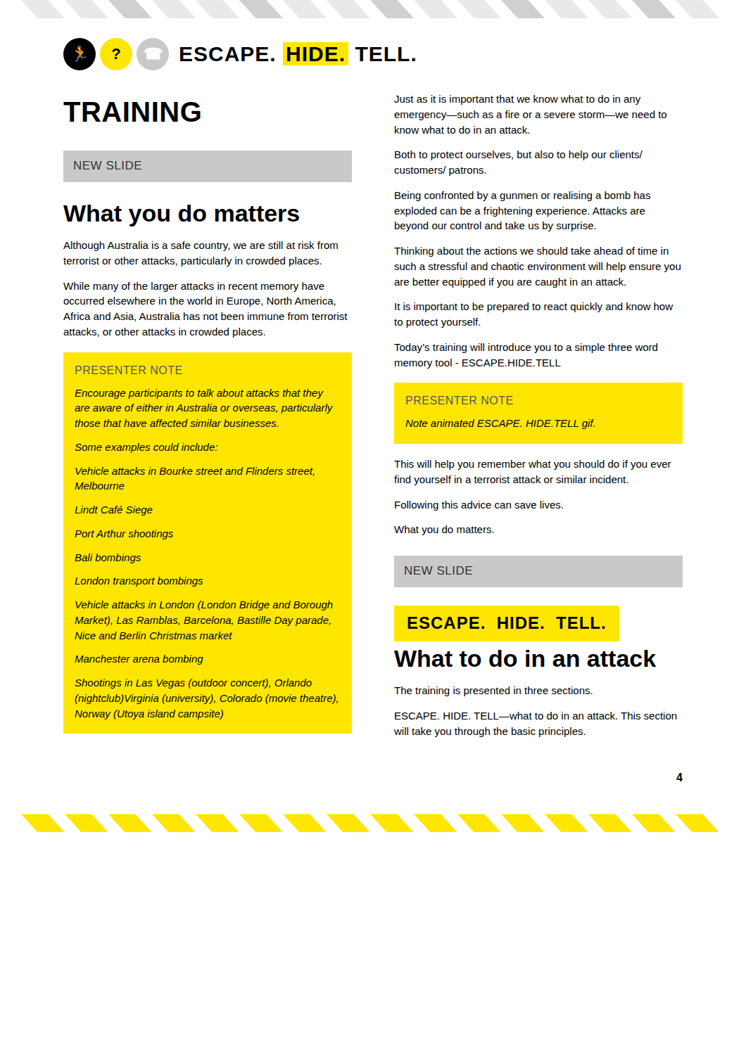🏃
?
☎
ESCAPE. HIDE. TELL.
TRAINING
NEW SLIDE
What you do matters
Although Australia is a safe country, we are still at risk from terrorist or other attacks, particularly in crowded places.
While many of the larger attacks in recent memory have occurred elsewhere in the world in Europe, North America, Africa and Asia, Australia has not been immune from terrorist attacks, or other attacks in crowded places.
PRESENTER NOTE
Encourage participants to talk about attacks that they are aware of either in Australia or overseas, particularly those that have affected similar businesses.
Some examples could include:
Vehicle attacks in Bourke street and Flinders street, Melbourne
Lindt Café Siege
Port Arthur shootings
Bali bombings
London transport bombings
Vehicle attacks in London (London Bridge and Borough Market), Las Ramblas, Barcelona, Bastille Day parade, Nice and Berlin Christmas market
Manchester arena bombing
Shootings in Las Vegas (outdoor concert), Orlando (nightclub)Virginia (university), Colorado (movie theatre), Norway (Utoya island campsite)
Just as it is important that we know what to do in any emergency—such as a fire or a severe storm—we need to know what to do in an attack.
Both to protect ourselves, but also to help our clients/ customers/ patrons.
Being confronted by a gunmen or realising a bomb has exploded can be a frightening experience. Attacks are beyond our control and take us by surprise.
Thinking about the actions we should take ahead of time in such a stressful and chaotic environment will help ensure you are better equipped if you are caught in an attack.
It is important to be prepared to react quickly and know how to protect yourself.
Today’s training will introduce you to a simple three word memory tool - ESCAPE.HIDE.TELL
PRESENTER NOTE
Note animated ESCAPE. HIDE.TELL gif.
This will help you remember what you should do if you ever find yourself in a terrorist attack or similar incident.
Following this advice can save lives.
What you do matters.
NEW SLIDE
ESCAPE. HIDE. TELL.
What to do in an attack
The training is presented in three sections.
ESCAPE. HIDE. TELL—what to do in an attack. This section will take you through the basic principles.
4